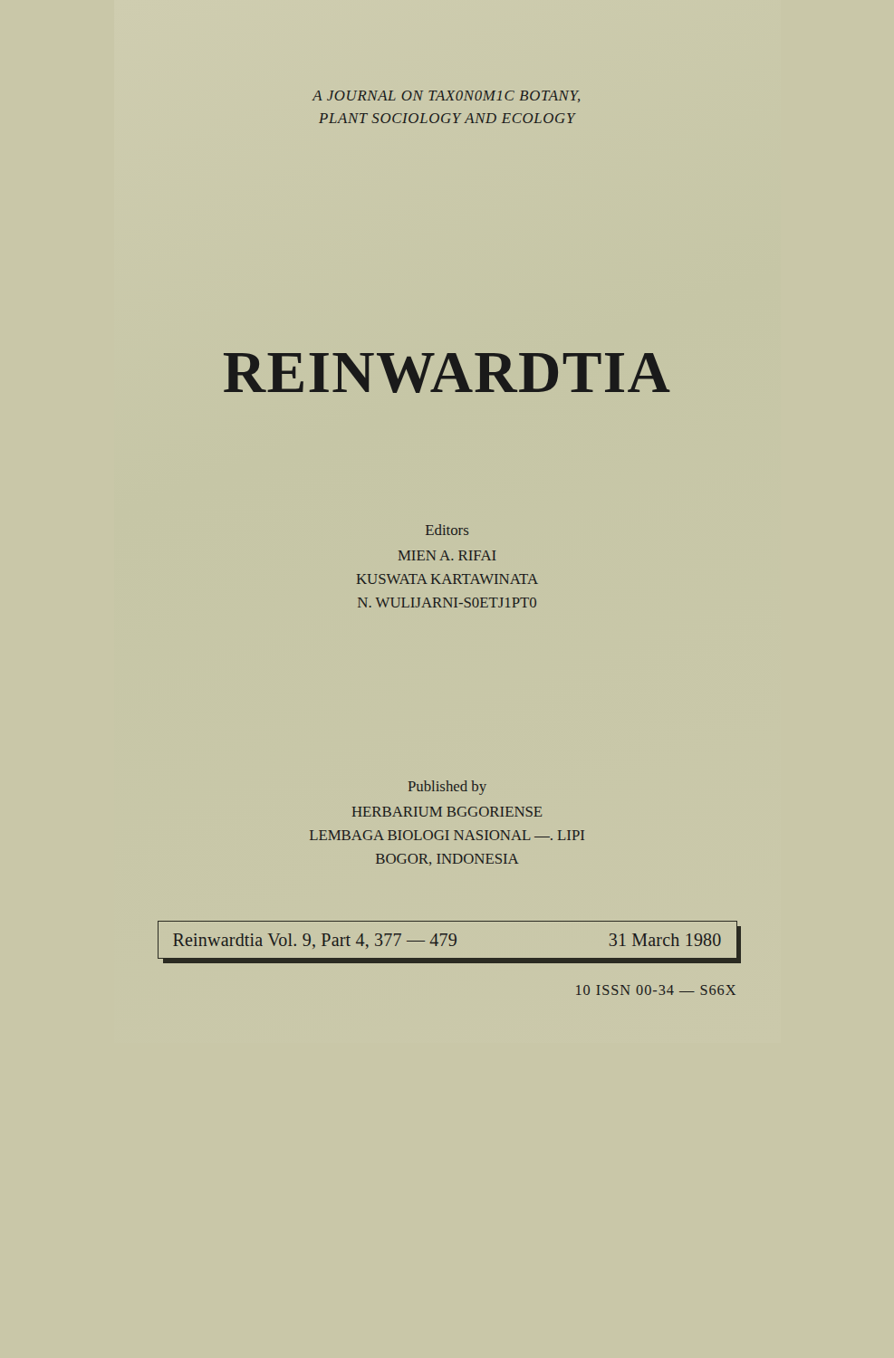A JOURNAL ON TAX0N0M1C BOTANY,
PLANT SOCIOLOGY AND ECOLOGY
REINWARDTIA
Editors MIEN A. RIFAI
KUSWATA KARTAWINATA
N. WULIJARNI-S0ETJ1PT0
Published by HERBARIUM BGGORIENSE
LEMBAGA BIOLOGI NASIONAL —. LIPI
BOGOR, INDONESIA
Reinwardtia Vol. 9, Part 4, 377 — 479 31 March 1980
10 ISSN 00-34 — S66X